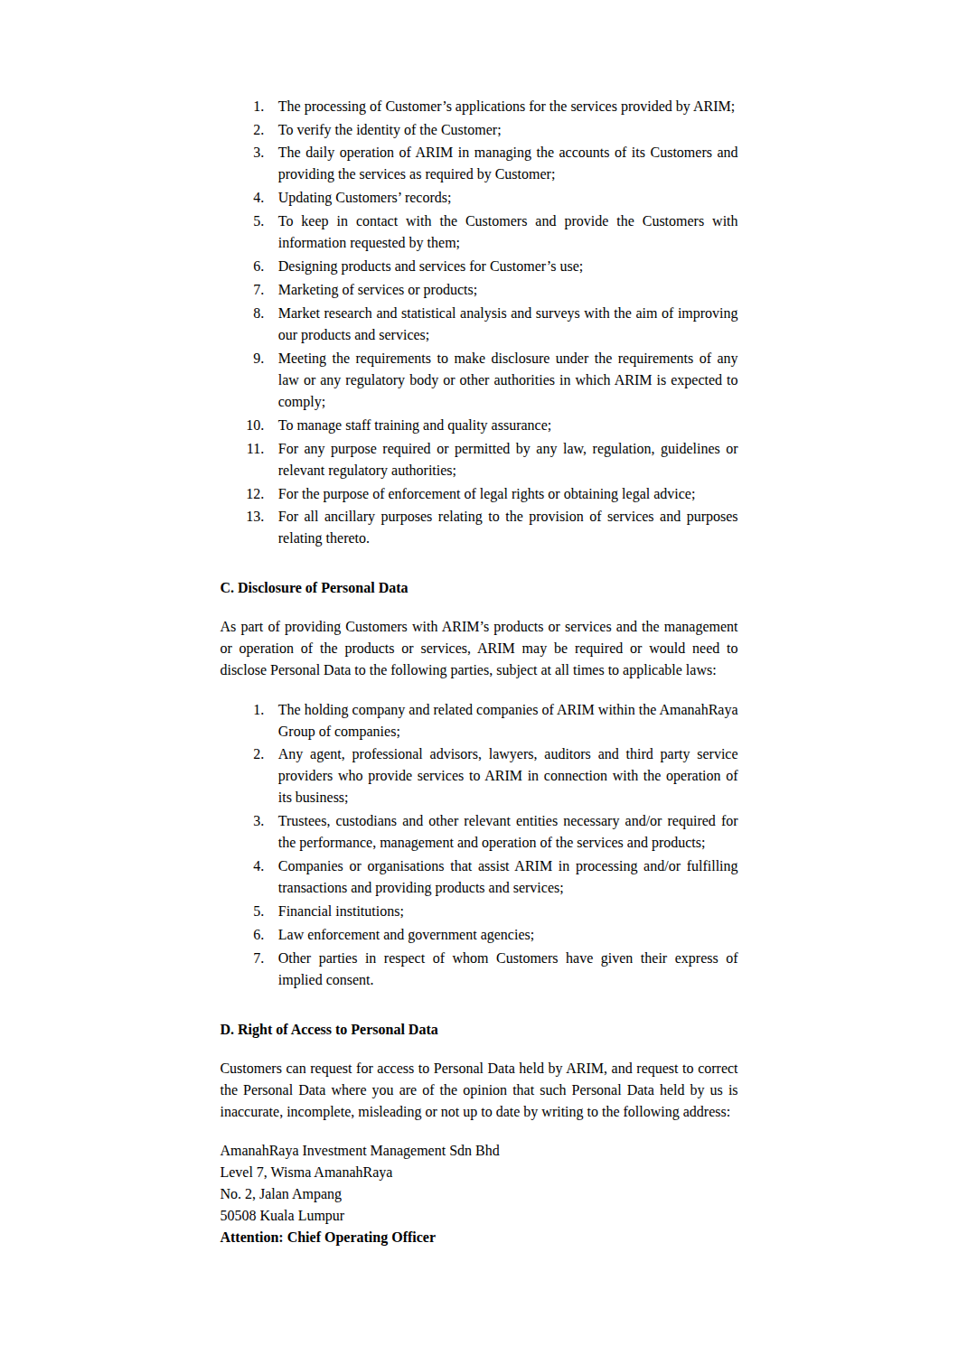The processing of Customer’s applications for the services provided by ARIM;
To verify the identity of the Customer;
The daily operation of ARIM in managing the accounts of its Customers and providing the services as required by Customer;
Updating Customers’ records;
To keep in contact with the Customers and provide the Customers with information requested by them;
Designing products and services for Customer’s use;
Marketing of services or products;
Market research and statistical analysis and surveys with the aim of improving our products and services;
Meeting the requirements to make disclosure under the requirements of any law or any regulatory body or other authorities in which ARIM is expected to comply;
To manage staff training and quality assurance;
For any purpose required or permitted by any law, regulation, guidelines or relevant regulatory authorities;
For the purpose of enforcement of legal rights or obtaining legal advice;
For all ancillary purposes relating to the provision of services and purposes relating thereto.
C. Disclosure of Personal Data
As part of providing Customers with ARIM’s products or services and the management or operation of the products or services, ARIM may be required or would need to disclose Personal Data to the following parties, subject at all times to applicable laws:
The holding company and related companies of ARIM within the AmanahRaya Group of companies;
Any agent, professional advisors, lawyers, auditors and third party service providers who provide services to ARIM in connection with the operation of its business;
Trustees, custodians and other relevant entities necessary and/or required for the performance, management and operation of the services and products;
Companies or organisations that assist ARIM in processing and/or fulfilling transactions and providing products and services;
Financial institutions;
Law enforcement and government agencies;
Other parties in respect of whom Customers have given their express of implied consent.
D. Right of Access to Personal Data
Customers can request for access to Personal Data held by ARIM, and request to correct the Personal Data where you are of the opinion that such Personal Data held by us is inaccurate, incomplete, misleading or not up to date by writing to the following address:
AmanahRaya Investment Management Sdn Bhd
Level 7, Wisma AmanahRaya
No. 2, Jalan Ampang
50508 Kuala Lumpur
Attention: Chief Operating Officer